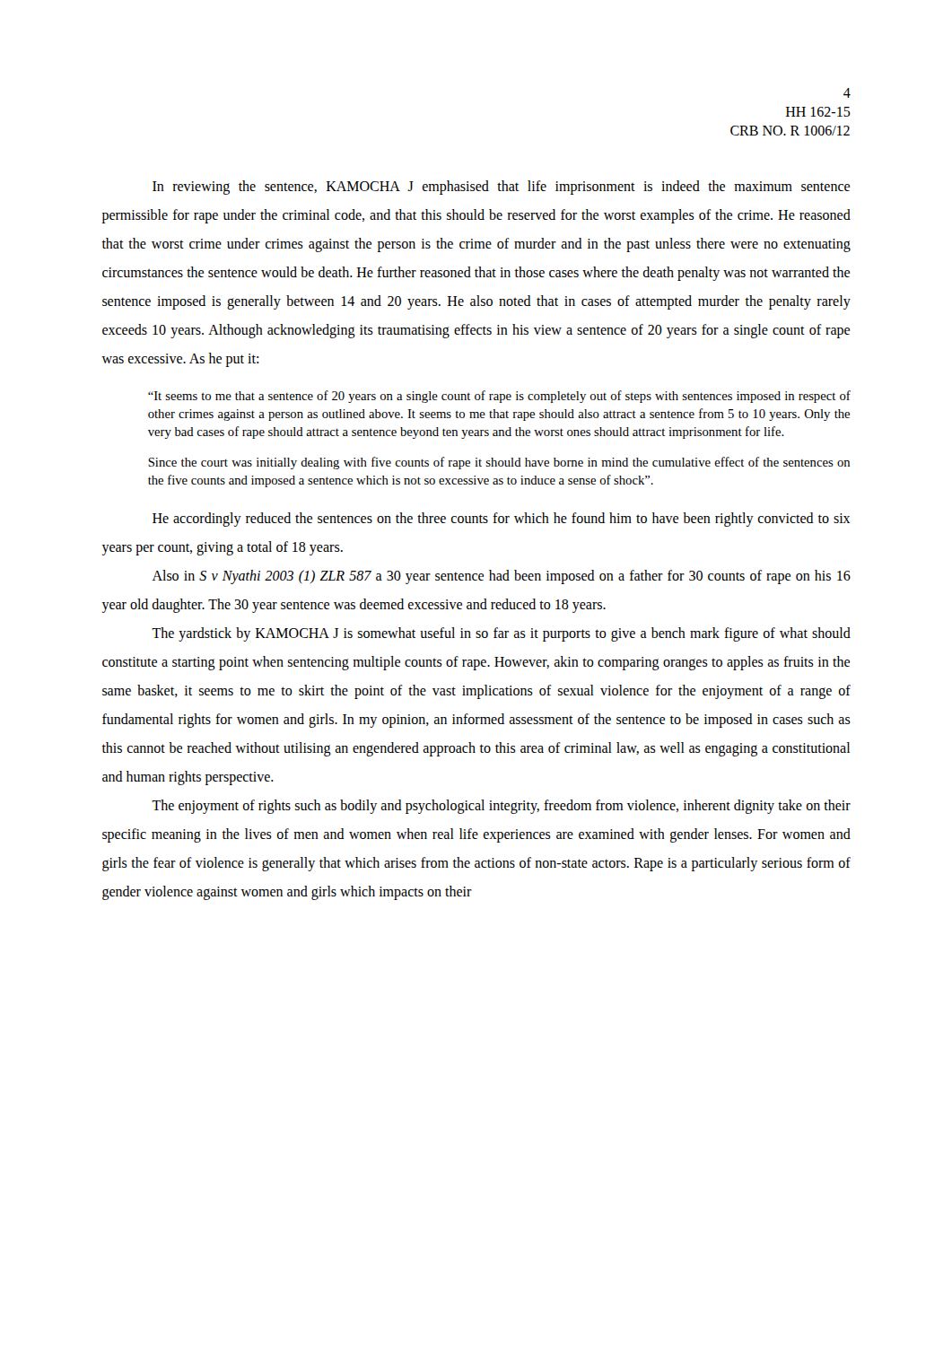4
HH 162-15
CRB NO. R 1006/12
In reviewing the sentence, KAMOCHA J emphasised that life imprisonment is indeed the maximum sentence permissible for rape under the criminal code, and that this should be reserved for the worst examples of the crime. He reasoned that the worst crime under crimes against the person is the crime of murder and in the past unless there were no extenuating circumstances the sentence would be death. He further reasoned that in those cases where the death penalty was not warranted the sentence imposed is generally between 14 and 20 years. He also noted that in cases of attempted murder the penalty rarely exceeds 10 years. Although acknowledging its traumatising effects in his view a sentence of 20 years for a single count of rape was excessive. As he put it:
“It seems to me that a sentence of 20 years on a single count of rape is completely out of steps with sentences imposed in respect of other crimes against a person as outlined above. It seems to me that rape should also attract a sentence from 5 to 10 years. Only the very bad cases of rape should attract a sentence beyond ten years and the worst ones should attract imprisonment for life.
Since the court was initially dealing with five counts of rape it should have borne in mind the cumulative effect of the sentences on the five counts and imposed a sentence which is not so excessive as to induce a sense of shock”.
He accordingly reduced the sentences on the three counts for which he found him to have been rightly convicted to six years per count, giving a total of 18 years.
Also in S v Nyathi 2003 (1) ZLR 587 a 30 year sentence had been imposed on a father for 30 counts of rape on his 16 year old daughter. The 30 year sentence was deemed excessive and reduced to 18 years.
The yardstick by KAMOCHA J is somewhat useful in so far as it purports to give a bench mark figure of what should constitute a starting point when sentencing multiple counts of rape. However, akin to comparing oranges to apples as fruits in the same basket, it seems to me to skirt the point of the vast implications of sexual violence for the enjoyment of a range of fundamental rights for women and girls. In my opinion, an informed assessment of the sentence to be imposed in cases such as this cannot be reached without utilising an engendered approach to this area of criminal law, as well as engaging a constitutional and human rights perspective.
The enjoyment of rights such as bodily and psychological integrity, freedom from violence, inherent dignity take on their specific meaning in the lives of men and women when real life experiences are examined with gender lenses. For women and girls the fear of violence is generally that which arises from the actions of non-state actors. Rape is a particularly serious form of gender violence against women and girls which impacts on their